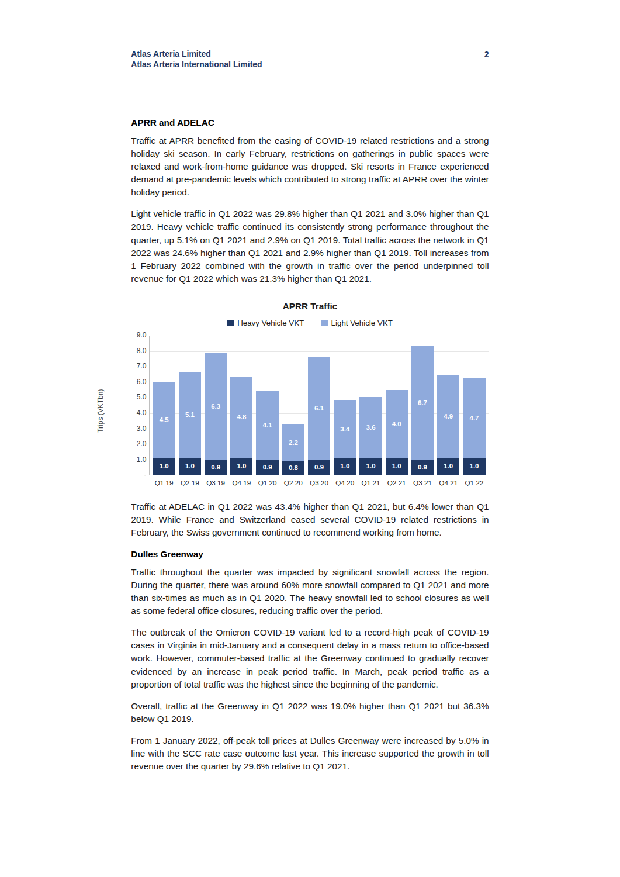Atlas Arteria Limited
Atlas Arteria International Limited
2
APRR and ADELAC
Traffic at APRR benefited from the easing of COVID-19 related restrictions and a strong holiday ski season. In early February, restrictions on gatherings in public spaces were relaxed and work-from-home guidance was dropped. Ski resorts in France experienced demand at pre-pandemic levels which contributed to strong traffic at APRR over the winter holiday period.
Light vehicle traffic in Q1 2022 was 29.8% higher than Q1 2021 and 3.0% higher than Q1 2019. Heavy vehicle traffic continued its consistently strong performance throughout the quarter, up 5.1% on Q1 2021 and 2.9% on Q1 2019. Total traffic across the network in Q1 2022 was 24.6% higher than Q1 2021 and 2.9% higher than Q1 2019. Toll increases from 1 February 2022 combined with the growth in traffic over the period underpinned toll revenue for Q1 2022 which was 21.3% higher than Q1 2021.
APRR Traffic
Heavy Vehicle VKT Light Vehicle VKT
Trips (VKTbn)
9.0
8.0
7.0
6.0
5.0
4.0
3.0
2.0
1.0
-
4.5
1.0
5.1
1.0
6.3
0.9
4.8
1.0
4.1
0.9
2.2
0.8
6.1
0.9
3.4
1.0
3.6
1.0
4.0
1.0
6.7
0.9
4.9
1.0
4.7
1.0
Q1 19 Q2 19 Q3 19 Q4 19 Q1 20 Q2 20 Q3 20 Q4 20 Q1 21 Q2 21 Q3 21 Q4 21 Q1 22
Traffic at ADELAC in Q1 2022 was 43.4% higher than Q1 2021, but 6.4% lower than Q1 2019. While France and Switzerland eased several COVID-19 related restrictions in February, the Swiss government continued to recommend working from home.
Dulles Greenway
Traffic throughout the quarter was impacted by significant snowfall across the region. During the quarter, there was around 60% more snowfall compared to Q1 2021 and more than six-times as much as in Q1 2020. The heavy snowfall led to school closures as well as some federal office closures, reducing traffic over the period.
The outbreak of the Omicron COVID-19 variant led to a record-high peak of COVID-19 cases in Virginia in mid-January and a consequent delay in a mass return to office-based work. However, commuter-based traffic at the Greenway continued to gradually recover evidenced by an increase in peak period traffic. In March, peak period traffic as a proportion of total traffic was the highest since the beginning of the pandemic.
Overall, traffic at the Greenway in Q1 2022 was 19.0% higher than Q1 2021 but 36.3% below Q1 2019.
From 1 January 2022, off-peak toll prices at Dulles Greenway were increased by 5.0% in line with the SCC rate case outcome last year. This increase supported the growth in toll revenue over the quarter by 29.6% relative to Q1 2021.